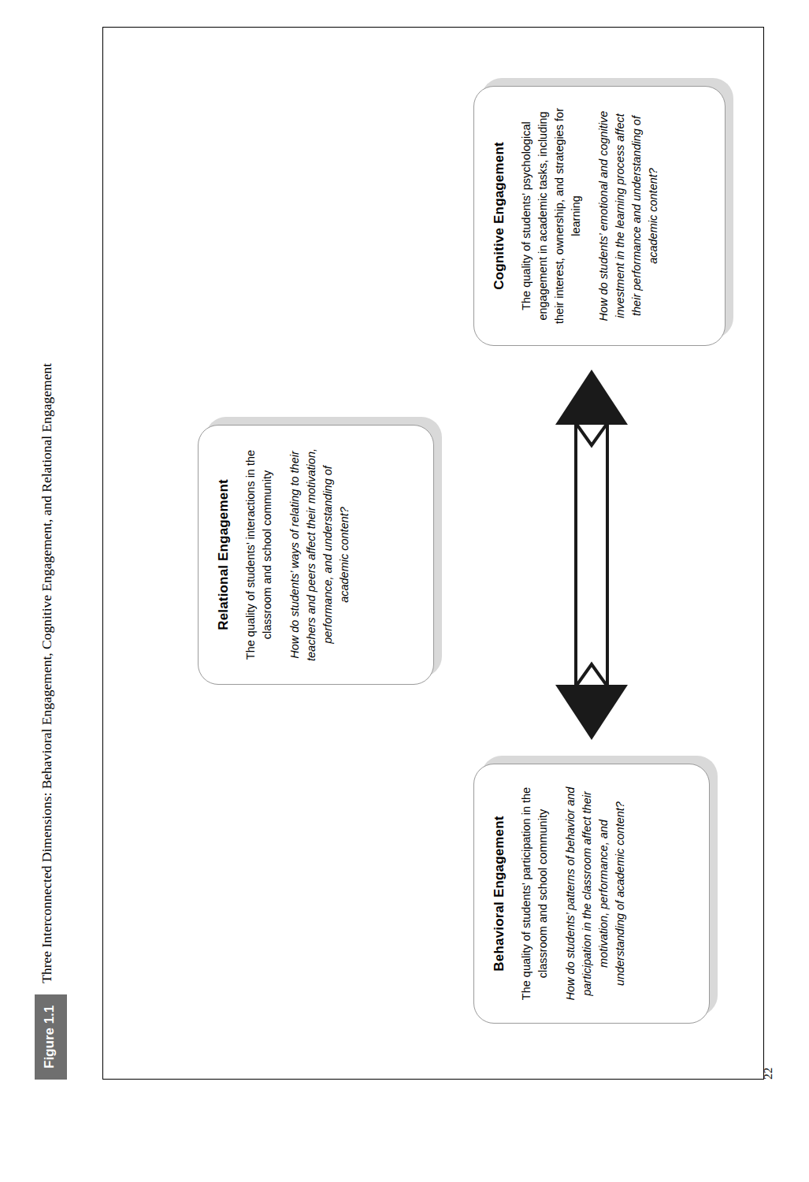Figure 1.1
Three Interconnected Dimensions: Behavioral Engagement, Cognitive Engagement, and Relational Engagement
Behavioral Engagement
The quality of students’ participation in the classroom and school community
How do students’ patterns of behavior and participation in the classroom affect their motivation, performance, and understanding of academic content?
Relational Engagement
The quality of students’ interactions in the classroom and school community
How do students’ ways of relating to their teachers and peers affect their motivation, performance, and understanding of academic content?
Cognitive Engagement
The quality of students’ psychological engagement in academic tasks, including their interest, ownership, and strategies for learning
How do students’ emotional and cognitive investment in the learning process affect their performance and understanding of academic content?
22
Page 22. Figure 1.1: Three Interconnected Dimensions: Behavioral Engagement, Cognitive Engagement, and Relational Engagement. Behavioral Engagement: The quality of students’ participation in the classroom and school community. How do students’ patterns of behavior and participation in the classroom affect their motivation, performance, and understanding of academic content? Relational Engagement: The quality of students’ interactions in the classroom and school community. How do students’ ways of relating to their teachers and peers affect their motivation, performance, and understanding of academic content? Cognitive Engagement: The quality of students’ psychological engagement in academic tasks, including their interest, ownership, and strategies for learning. How do students’ emotional and cognitive investment in the learning process affect their performance and understanding of academic content?